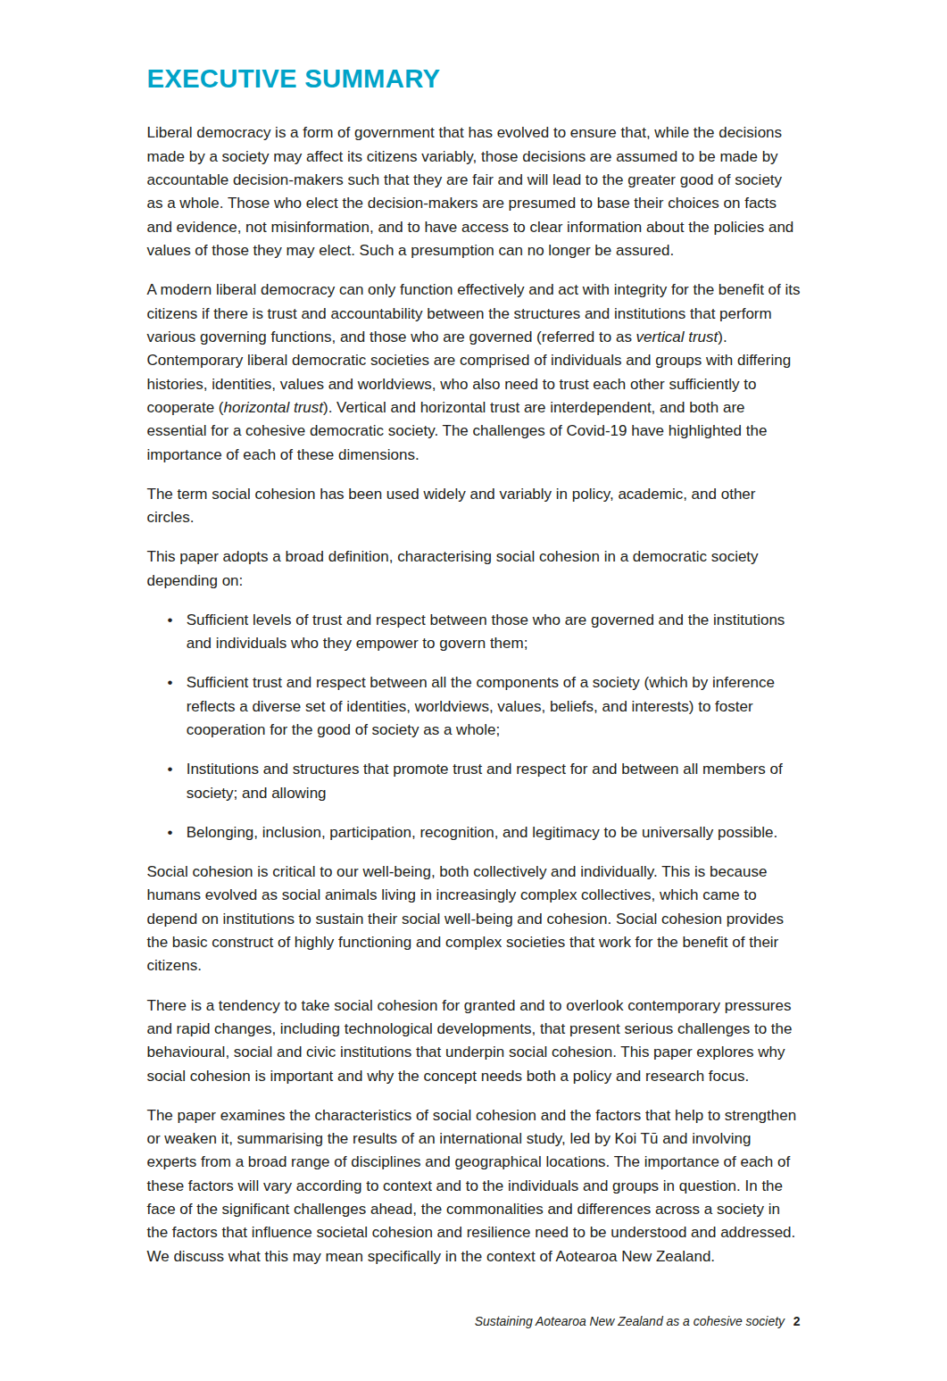Executive Summary
Liberal democracy is a form of government that has evolved to ensure that, while the decisions made by a society may affect its citizens variably, those decisions are assumed to be made by accountable decision-makers such that they are fair and will lead to the greater good of society as a whole. Those who elect the decision-makers are presumed to base their choices on facts and evidence, not misinformation, and to have access to clear information about the policies and values of those they may elect. Such a presumption can no longer be assured.
A modern liberal democracy can only function effectively and act with integrity for the benefit of its citizens if there is trust and accountability between the structures and institutions that perform various governing functions, and those who are governed (referred to as vertical trust). Contemporary liberal democratic societies are comprised of individuals and groups with differing histories, identities, values and worldviews, who also need to trust each other sufficiently to cooperate (horizontal trust). Vertical and horizontal trust are interdependent, and both are essential for a cohesive democratic society. The challenges of Covid-19 have highlighted the importance of each of these dimensions.
The term social cohesion has been used widely and variably in policy, academic, and other circles.
This paper adopts a broad definition, characterising social cohesion in a democratic society depending on:
Sufficient levels of trust and respect between those who are governed and the institutions and individuals who they empower to govern them;
Sufficient trust and respect between all the components of a society (which by inference reflects a diverse set of identities, worldviews, values, beliefs, and interests) to foster cooperation for the good of society as a whole;
Institutions and structures that promote trust and respect for and between all members of society; and allowing
Belonging, inclusion, participation, recognition, and legitimacy to be universally possible.
Social cohesion is critical to our well-being, both collectively and individually. This is because humans evolved as social animals living in increasingly complex collectives, which came to depend on institutions to sustain their social well-being and cohesion. Social cohesion provides the basic construct of highly functioning and complex societies that work for the benefit of their citizens.
There is a tendency to take social cohesion for granted and to overlook contemporary pressures and rapid changes, including technological developments, that present serious challenges to the behavioural, social and civic institutions that underpin social cohesion. This paper explores why social cohesion is important and why the concept needs both a policy and research focus.
The paper examines the characteristics of social cohesion and the factors that help to strengthen or weaken it, summarising the results of an international study, led by Koi Tū and involving experts from a broad range of disciplines and geographical locations. The importance of each of these factors will vary according to context and to the individuals and groups in question. In the face of the significant challenges ahead, the commonalities and differences across a society in the factors that influence societal cohesion and resilience need to be understood and addressed. We discuss what this may mean specifically in the context of Aotearoa New Zealand.
Sustaining Aotearoa New Zealand as a cohesive society 2